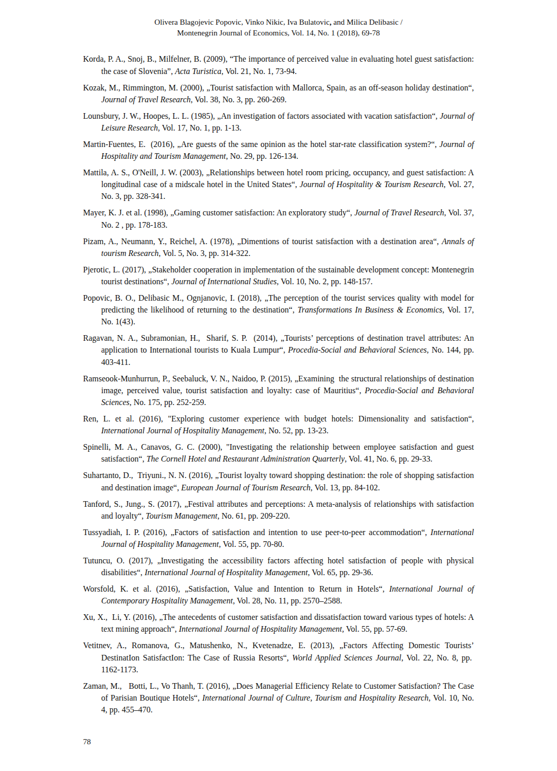Olivera Blagojevic Popovic, Vinko Nikic, Iva Bulatovic, and Milica Delibasic / Montenegrin Journal of Economics, Vol. 14, No. 1 (2018), 69-78
Korda, P. A., Snoj, B., Milfelner, B. (2009), “The importance of perceived value in evaluating hotel guest satisfaction: the case of Slovenia”, Acta Turistica, Vol. 21, No. 1, 73-94.
Kozak, M., Rimmington, M. (2000), „Tourist satisfaction with Mallorca, Spain, as an off-season holiday destination“, Journal of Travel Research, Vol. 38, No. 3, pp. 260-269.
Lounsbury, J. W., Hoopes, L. L. (1985), „An investigation of factors associated with vacation satisfaction“, Journal of Leisure Research, Vol. 17, No. 1, pp. 1-13.
Martin-Fuentes, E. (2016), „Are guests of the same opinion as the hotel star-rate classification system?“, Journal of Hospitality and Tourism Management, No. 29, pp. 126-134.
Mattila, A. S., O'Neill, J. W. (2003), „Relationships between hotel room pricing, occupancy, and guest satisfaction: A longitudinal case of a midscale hotel in the United States“, Journal of Hospitality & Tourism Research, Vol. 27, No. 3, pp. 328-341.
Mayer, K. J. et al. (1998), „Gaming customer satisfaction: An exploratory study“, Journal of Travel Research, Vol. 37, No. 2 , pp. 178-183.
Pizam, A., Neumann, Y., Reichel, A. (1978), „Dimentions of tourist satisfaction with a destination area“, Annals of tourism Research, Vol. 5, No. 3, pp. 314-322.
Pjerotic, L. (2017), „Stakeholder cooperation in implementation of the sustainable development concept: Montenegrin tourist destinations“, Journal of International Studies, Vol. 10, No. 2, pp. 148-157.
Popovic, B. O., Delibasic M., Ognjanovic, I. (2018), „The perception of the tourist services quality with model for predicting the likelihood of returning to the destination“, Transformations In Business & Economics, Vol. 17, No. 1(43).
Ragavan, N. A., Subramonian, H., Sharif, S. P. (2014), „Tourists’ perceptions of destination travel attributes: An application to International tourists to Kuala Lumpur“, Procedia-Social and Behavioral Sciences, No. 144, pp. 403-411.
Ramseook-Munhurrun, P., Seebaluck, V. N., Naidoo, P. (2015), „Examining the structural relationships of destination image, perceived value, tourist satisfaction and loyalty: case of Mauritius“, Procedia-Social and Behavioral Sciences, No. 175, pp. 252-259.
Ren, L. et al. (2016), "Exploring customer experience with budget hotels: Dimensionality and satisfaction“, International Journal of Hospitality Management, No. 52, pp. 13-23.
Spinelli, M. A., Canavos, G. C. (2000), "Investigating the relationship between employee satisfaction and guest satisfaction“, The Cornell Hotel and Restaurant Administration Quarterly, Vol. 41, No. 6, pp. 29-33.
Suhartanto, D., Triyuni., N. N. (2016), „Tourist loyalty toward shopping destination: the role of shopping satisfaction and destination image“, European Journal of Tourism Research, Vol. 13, pp. 84-102.
Tanford, S., Jung., S. (2017), „Festival attributes and perceptions: A meta-analysis of relationships with satisfaction and loyalty“, Tourism Management, No. 61, pp. 209-220.
Tussyadiah, I. P. (2016), „Factors of satisfaction and intention to use peer-to-peer accommodation“, International Journal of Hospitality Management, Vol. 55, pp. 70-80.
Tutuncu, O. (2017), „Investigating the accessibility factors affecting hotel satisfaction of people with physical disabilities“, International Journal of Hospitality Management, Vol. 65, pp. 29-36.
Worsfold, K. et al. (2016), „Satisfaction, Value and Intention to Return in Hotels“, International Journal of Contemporary Hospitality Management, Vol. 28, No. 11, pp. 2570–2588.
Xu, X., Li, Y. (2016), „The antecedents of customer satisfaction and dissatisfaction toward various types of hotels: A text mining approach“, International Journal of Hospitality Management, Vol. 55, pp. 57-69.
Vetitnev, A., Romanova, G., Matushenko, N., Kvetenadze, E. (2013), „Factors Affecting Domestic Tourists’ DestinatIon SatisfactIon: The Case of Russia Resorts“, World Applied Sciences Journal, Vol. 22, No. 8, pp. 1162-1173.
Zaman, M., Botti, L., Vo Thanh, T. (2016), „Does Managerial Efficiency Relate to Customer Satisfaction? The Case of Parisian Boutique Hotels“, International Journal of Culture, Tourism and Hospitality Research, Vol. 10, No. 4, pp. 455–470.
78